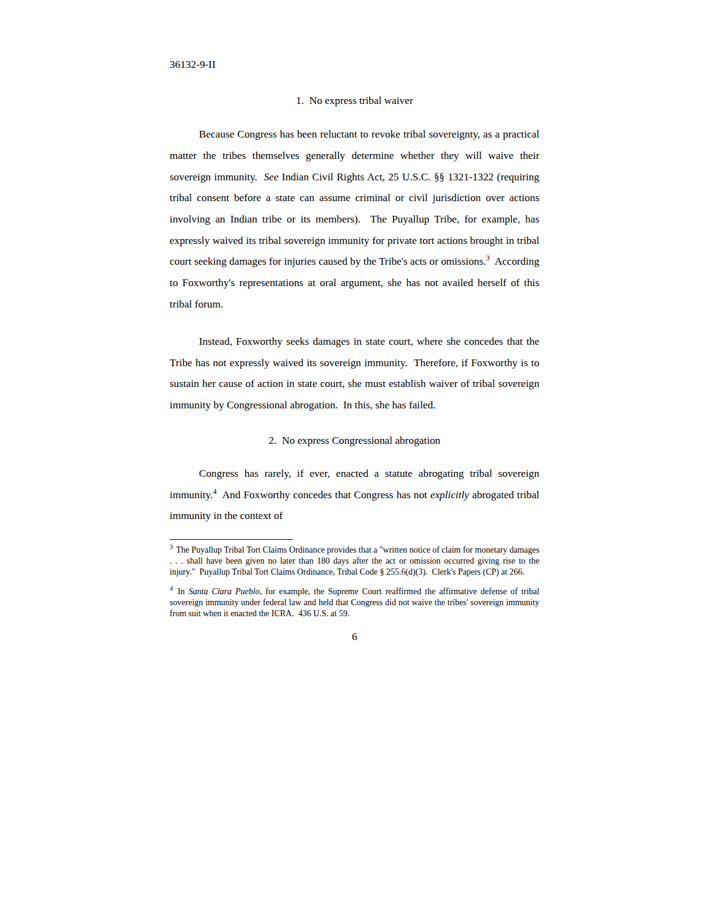36132-9-II
1. No express tribal waiver
Because Congress has been reluctant to revoke tribal sovereignty, as a practical matter the tribes themselves generally determine whether they will waive their sovereign immunity. See Indian Civil Rights Act, 25 U.S.C. §§ 1321-1322 (requiring tribal consent before a state can assume criminal or civil jurisdiction over actions involving an Indian tribe or its members). The Puyallup Tribe, for example, has expressly waived its tribal sovereign immunity for private tort actions brought in tribal court seeking damages for injuries caused by the Tribe's acts or omissions.3 According to Foxworthy's representations at oral argument, she has not availed herself of this tribal forum.
Instead, Foxworthy seeks damages in state court, where she concedes that the Tribe has not expressly waived its sovereign immunity. Therefore, if Foxworthy is to sustain her cause of action in state court, she must establish waiver of tribal sovereign immunity by Congressional abrogation. In this, she has failed.
2. No express Congressional abrogation
Congress has rarely, if ever, enacted a statute abrogating tribal sovereign immunity.4 And Foxworthy concedes that Congress has not explicitly abrogated tribal immunity in the context of
3 The Puyallup Tribal Tort Claims Ordinance provides that a "written notice of claim for monetary damages . . . shall have been given no later than 180 days after the act or omission occurred giving rise to the injury." Puyallup Tribal Tort Claims Ordinance, Tribal Code § 255.6(d)(3). Clerk's Papers (CP) at 266.
4 In Santa Clara Pueblo, for example, the Supreme Court reaffirmed the affirmative defense of tribal sovereign immunity under federal law and held that Congress did not waive the tribes' sovereign immunity from suit when it enacted the ICRA. 436 U.S. at 59.
6